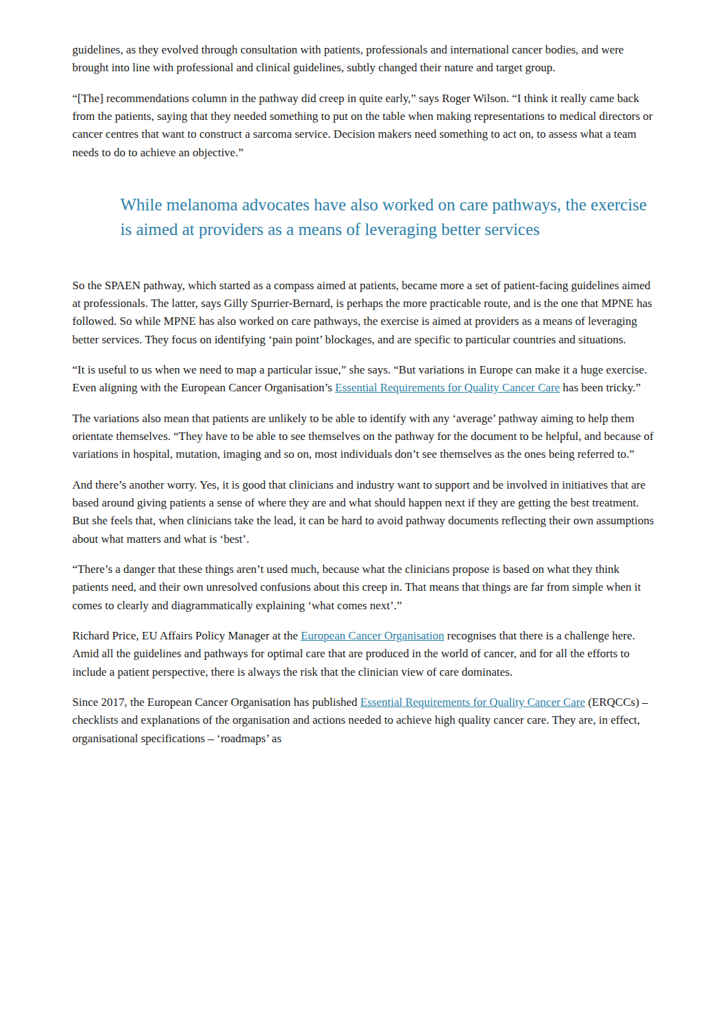guidelines, as they evolved through consultation with patients, professionals and international cancer bodies, and were brought into line with professional and clinical guidelines, subtly changed their nature and target group.
“[The] recommendations column in the pathway did creep in quite early,” says Roger Wilson. “I think it really came back from the patients, saying that they needed something to put on the table when making representations to medical directors or cancer centres that want to construct a sarcoma service. Decision makers need something to act on, to assess what a team needs to do to achieve an objective.”
While melanoma advocates have also worked on care pathways, the exercise is aimed at providers as a means of leveraging better services
So the SPAEN pathway, which started as a compass aimed at patients, became more a set of patient-facing guidelines aimed at professionals. The latter, says Gilly Spurrier-Bernard, is perhaps the more practicable route, and is the one that MPNE has followed. So while MPNE has also worked on care pathways, the exercise is aimed at providers as a means of leveraging better services. They focus on identifying ‘pain point’ blockages, and are specific to particular countries and situations.
“It is useful to us when we need to map a particular issue,” she says. “But variations in Europe can make it a huge exercise. Even aligning with the European Cancer Organisation’s Essential Requirements for Quality Cancer Care has been tricky.”
The variations also mean that patients are unlikely to be able to identify with any ‘average’ pathway aiming to help them orientate themselves. “They have to be able to see themselves on the pathway for the document to be helpful, and because of variations in hospital, mutation, imaging and so on, most individuals don’t see themselves as the ones being referred to.”
And there’s another worry. Yes, it is good that clinicians and industry want to support and be involved in initiatives that are based around giving patients a sense of where they are and what should happen next if they are getting the best treatment. But she feels that, when clinicians take the lead, it can be hard to avoid pathway documents reflecting their own assumptions about what matters and what is ‘best’.
“There’s a danger that these things aren’t used much, because what the clinicians propose is based on what they think patients need, and their own unresolved confusions about this creep in. That means that things are far from simple when it comes to clearly and diagrammatically explaining ‘what comes next’.”
Richard Price, EU Affairs Policy Manager at the European Cancer Organisation recognises that there is a challenge here. Amid all the guidelines and pathways for optimal care that are produced in the world of cancer, and for all the efforts to include a patient perspective, there is always the risk that the clinician view of care dominates.
Since 2017, the European Cancer Organisation has published Essential Requirements for Quality Cancer Care (ERQCCs) – checklists and explanations of the organisation and actions needed to achieve high quality cancer care. They are, in effect, organisational specifications – ‘roadmaps’ as